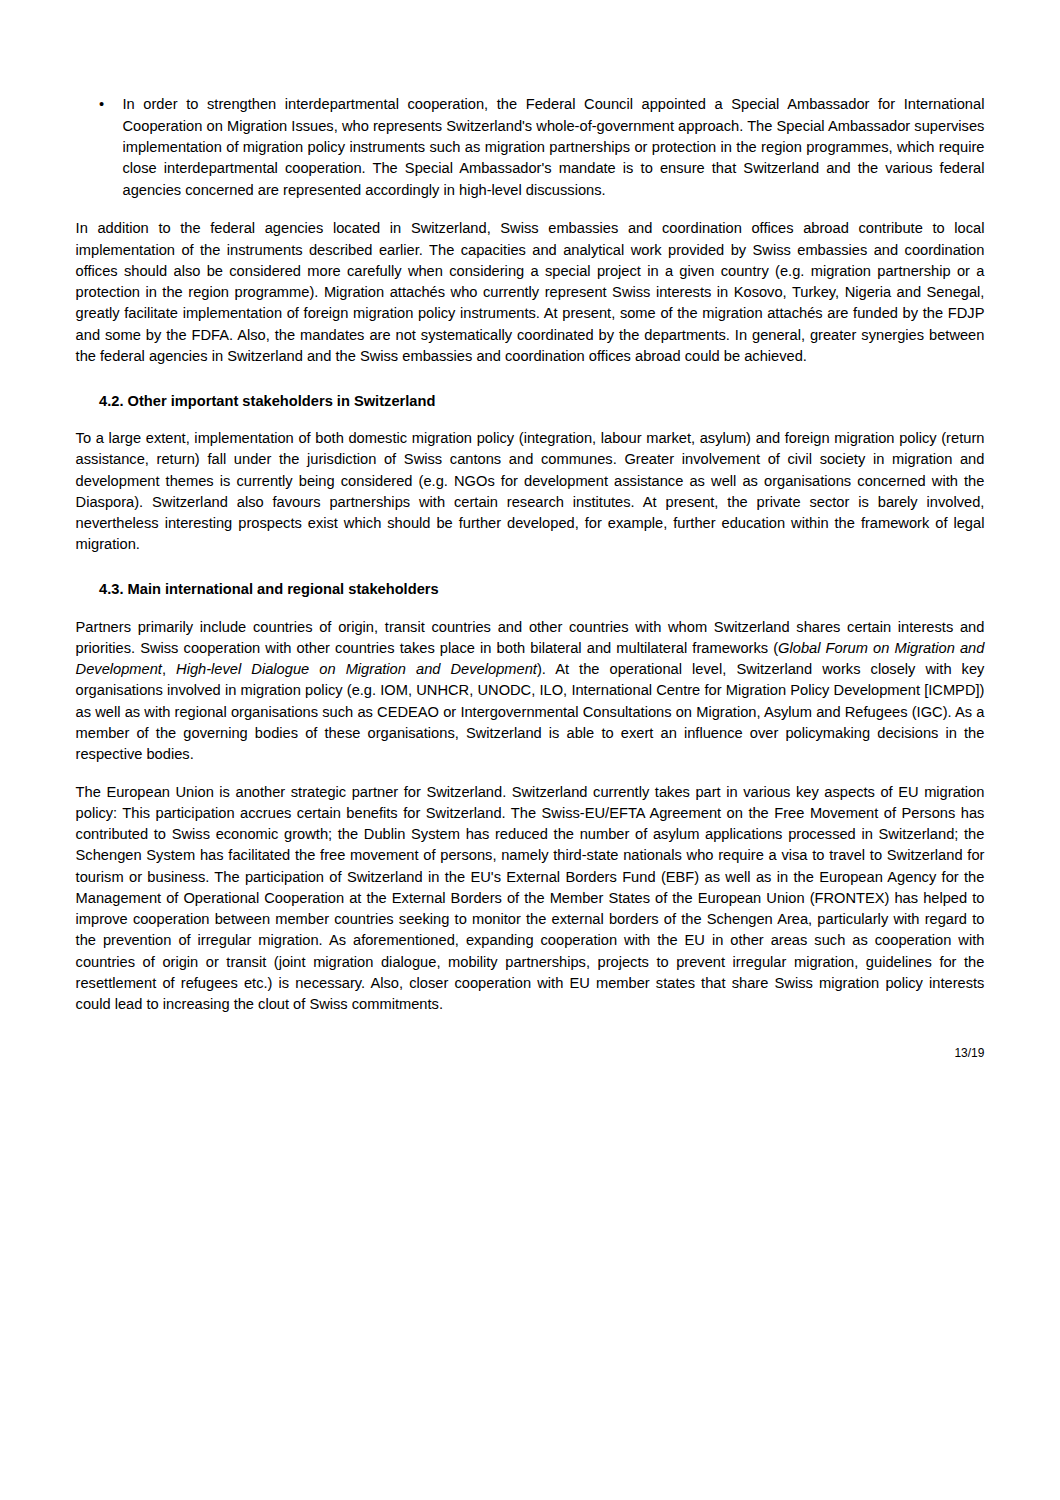In order to strengthen interdepartmental cooperation, the Federal Council appointed a Special Ambassador for International Cooperation on Migration Issues, who represents Switzerland's whole-of-government approach. The Special Ambassador supervises implementation of migration policy instruments such as migration partnerships or protection in the region programmes, which require close interdepartmental cooperation. The Special Ambassador's mandate is to ensure that Switzerland and the various federal agencies concerned are represented accordingly in high-level discussions.
In addition to the federal agencies located in Switzerland, Swiss embassies and coordination offices abroad contribute to local implementation of the instruments described earlier. The capacities and analytical work provided by Swiss embassies and coordination offices should also be considered more carefully when considering a special project in a given country (e.g. migration partnership or a protection in the region programme). Migration attachés who currently represent Swiss interests in Kosovo, Turkey, Nigeria and Senegal, greatly facilitate implementation of foreign migration policy instruments. At present, some of the migration attachés are funded by the FDJP and some by the FDFA. Also, the mandates are not systematically coordinated by the departments. In general, greater synergies between the federal agencies in Switzerland and the Swiss embassies and coordination offices abroad could be achieved.
4.2. Other important stakeholders in Switzerland
To a large extent, implementation of both domestic migration policy (integration, labour market, asylum) and foreign migration policy (return assistance, return) fall under the jurisdiction of Swiss cantons and communes. Greater involvement of civil society in migration and development themes is currently being considered (e.g. NGOs for development assistance as well as organisations concerned with the Diaspora). Switzerland also favours partnerships with certain research institutes. At present, the private sector is barely involved, nevertheless interesting prospects exist which should be further developed, for example, further education within the framework of legal migration.
4.3. Main international and regional stakeholders
Partners primarily include countries of origin, transit countries and other countries with whom Switzerland shares certain interests and priorities. Swiss cooperation with other countries takes place in both bilateral and multilateral frameworks (Global Forum on Migration and Development, High-level Dialogue on Migration and Development). At the operational level, Switzerland works closely with key organisations involved in migration policy (e.g. IOM, UNHCR, UNODC, ILO, International Centre for Migration Policy Development [ICMPD]) as well as with regional organisations such as CEDEAO or Intergovernmental Consultations on Migration, Asylum and Refugees (IGC). As a member of the governing bodies of these organisations, Switzerland is able to exert an influence over policymaking decisions in the respective bodies.
The European Union is another strategic partner for Switzerland. Switzerland currently takes part in various key aspects of EU migration policy: This participation accrues certain benefits for Switzerland. The Swiss-EU/EFTA Agreement on the Free Movement of Persons has contributed to Swiss economic growth; the Dublin System has reduced the number of asylum applications processed in Switzerland; the Schengen System has facilitated the free movement of persons, namely third-state nationals who require a visa to travel to Switzerland for tourism or business. The participation of Switzerland in the EU's External Borders Fund (EBF) as well as in the European Agency for the Management of Operational Cooperation at the External Borders of the Member States of the European Union (FRONTEX) has helped to improve cooperation between member countries seeking to monitor the external borders of the Schengen Area, particularly with regard to the prevention of irregular migration. As aforementioned, expanding cooperation with the EU in other areas such as cooperation with countries of origin or transit (joint migration dialogue, mobility partnerships, projects to prevent irregular migration, guidelines for the resettlement of refugees etc.) is necessary. Also, closer cooperation with EU member states that share Swiss migration policy interests could lead to increasing the clout of Swiss commitments.
13/19